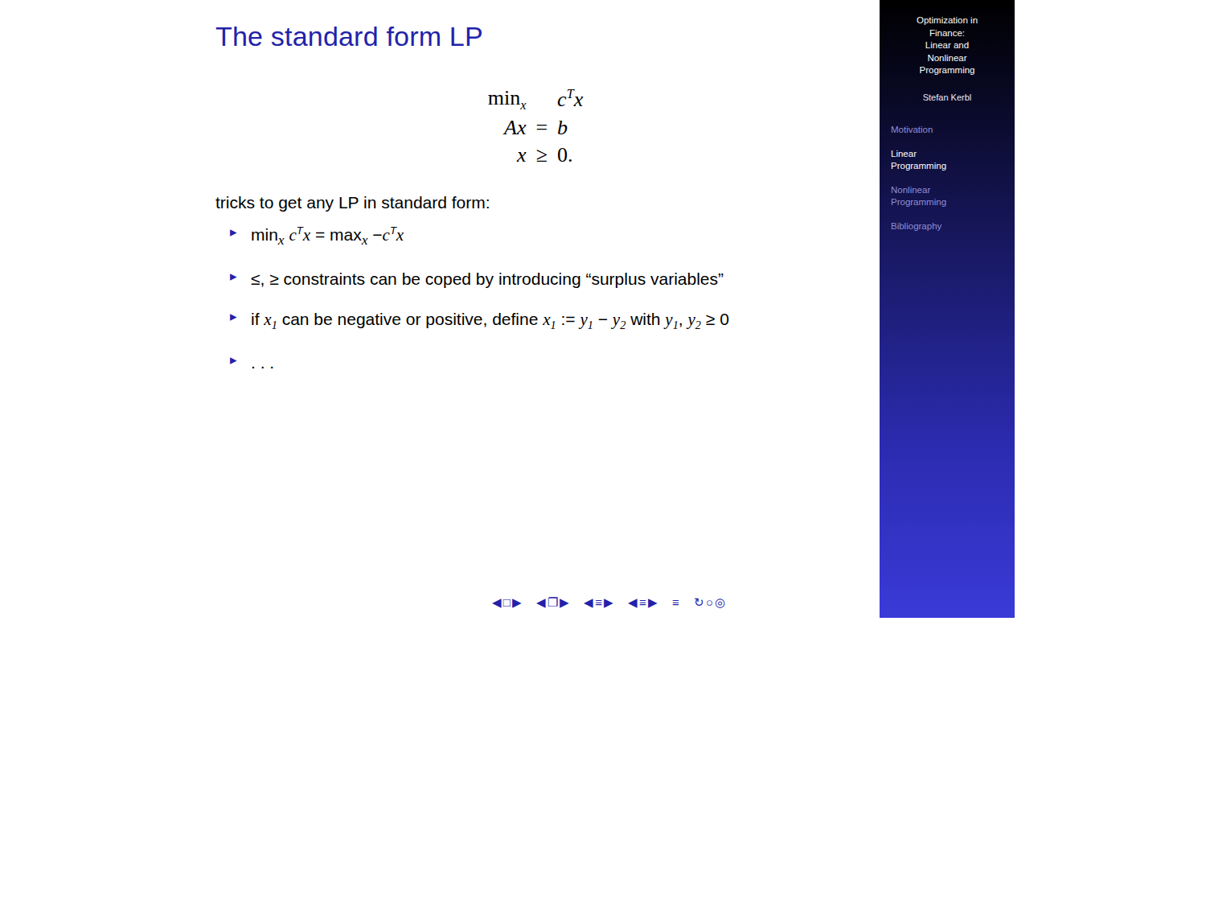The standard form LP
| min x | | c T x |
| Ax | = | b |
| x | ≥ | 0. |
tricks to get any LP in standard form:
minx cTx = maxx −cTx
≤, ≥ constraints can be coped by introducing “surplus variables”
if x1 can be negative or positive, define x1 := y1 − y2 with y1, y2 ≥ 0
. . .
◀□▶ ◀❐▶ ◀≡▶ ◀≡▶ ≡ ↻○◎
Optimization in
Finance:
Linear and
Nonlinear
Programming
Stefan Kerbl
Motivation
Linear
Programming
Nonlinear
Programming
Bibliography